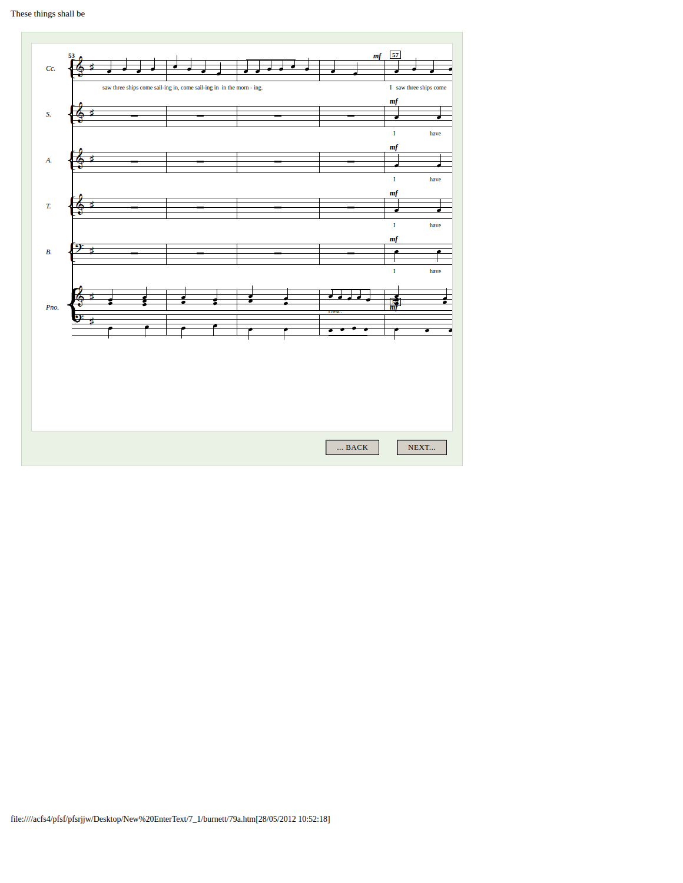These things shall be
53 57 mf
Cc. { 𝄞 ♯ saw three ships come sail‑ing in, come sail‑ing in in the morn ‑ ing. I saw three ships come
S. { 𝄞 ♯ mf I have
A. { 𝄞 ♯ mf I have
T. { 𝄞 ♯ mf I have
B. { 𝄢 ♯ mf I have
57
Pno. { 𝄞 ♯ mf cresc.
𝄢 ♯
... BACK NEXT...
file:////acfs4/pfsf/pfsrjjw/Desktop/New%20EnterText/7_1/burnett/79a.htm[28/05/2012 10:52:18]